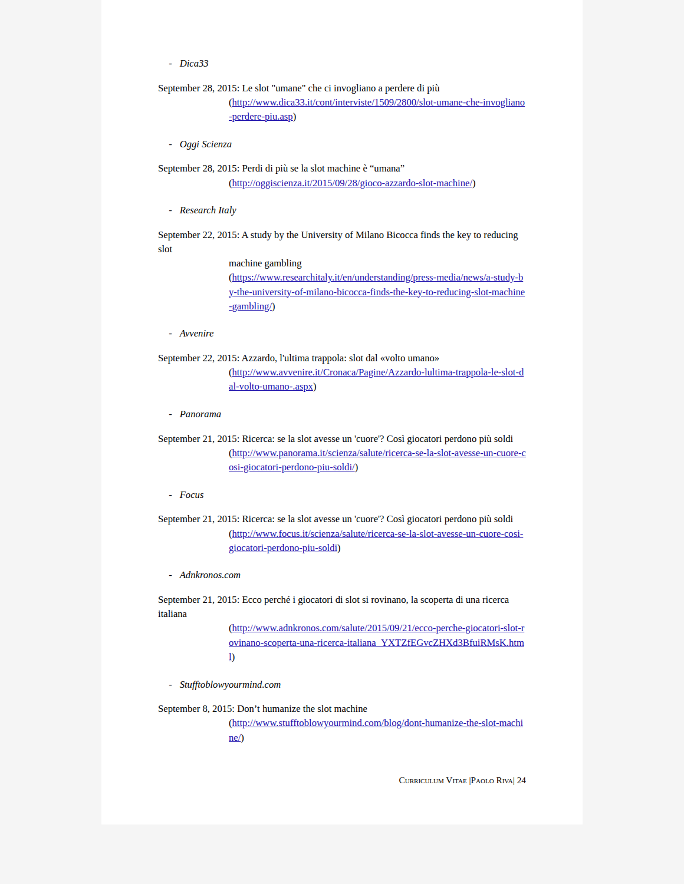Dica33
September 28, 2015: Le slot "umane" che ci invogliano a perdere di più (http://www.dica33.it/cont/interviste/1509/2800/slot-umane-che-invogliano-perdere-piu.asp)
Oggi Scienza
September 28, 2015: Perdi di più se la slot machine è “umana” (http://oggiscienza.it/2015/09/28/gioco-azzardo-slot-machine/)
Research Italy
September 22, 2015: A study by the University of Milano Bicocca finds the key to reducing slot machine gambling (https://www.researchitaly.it/en/understanding/press-media/news/a-study-by-the-university-of-milano-bicocca-finds-the-key-to-reducing-slot-machine-gambling/)
Avvenire
September 22, 2015: Azzardo, l'ultima trappola: slot dal «volto umano» (http://www.avvenire.it/Cronaca/Pagine/Azzardo-lultima-trappola-le-slot-dal-volto-umano-.aspx)
Panorama
September 21, 2015: Ricerca: se la slot avesse un 'cuore'? Così giocatori perdono più soldi (http://www.panorama.it/scienza/salute/ricerca-se-la-slot-avesse-un-cuore-cosi-giocatori-perdono-piu-soldi/)
Focus
September 21, 2015: Ricerca: se la slot avesse un 'cuore'? Così giocatori perdono più soldi (http://www.focus.it/scienza/salute/ricerca-se-la-slot-avesse-un-cuore-cosi-giocatori-perdono-piu-soldi)
Adnkronos.com
September 21, 2015: Ecco perché i giocatori di slot si rovinano, la scoperta di una ricerca italiana (http://www.adnkronos.com/salute/2015/09/21/ecco-perche-giocatori-slot-rovinano-scoperta-una-ricerca-italiana_YXTZfEGvcZHXd3BfuiRMsK.html)
Stufftoblowyourmind.com
September 8, 2015: Don’t humanize the slot machine (http://www.stufftoblowyourmind.com/blog/dont-humanize-the-slot-machine/)
Curriculum Vitae |Paolo Riva| 24